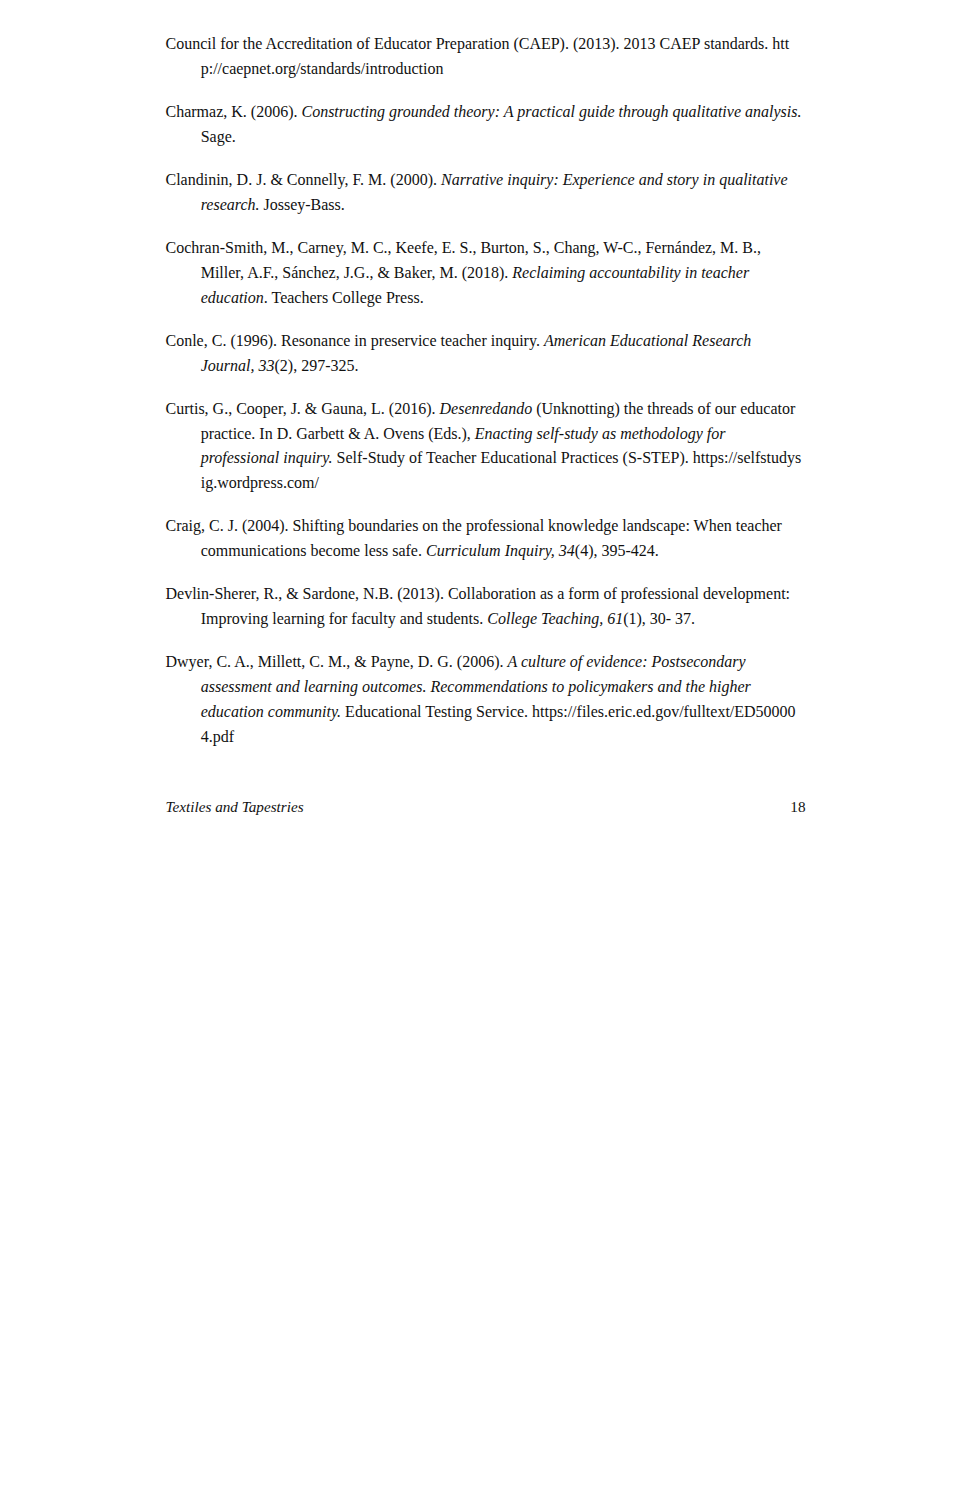Council for the Accreditation of Educator Preparation (CAEP). (2013). 2013 CAEP standards. http://caepnet.org/standards/introduction
Charmaz, K. (2006). Constructing grounded theory: A practical guide through qualitative analysis. Sage.
Clandinin, D. J. & Connelly, F. M. (2000). Narrative inquiry: Experience and story in qualitative research. Jossey-Bass.
Cochran-Smith, M., Carney, M. C., Keefe, E. S., Burton, S., Chang, W-C., Fernández, M. B., Miller, A.F., Sánchez, J.G., & Baker, M. (2018). Reclaiming accountability in teacher education. Teachers College Press.
Conle, C. (1996). Resonance in preservice teacher inquiry. American Educational Research Journal, 33(2), 297-325.
Curtis, G., Cooper, J. & Gauna, L. (2016). Desenredando (Unknotting) the threads of our educator practice. In D. Garbett & A. Ovens (Eds.), Enacting self-study as methodology for professional inquiry. Self-Study of Teacher Educational Practices (S-STEP). https://selfstudysig.wordpress.com/
Craig, C. J. (2004). Shifting boundaries on the professional knowledge landscape: When teacher communications become less safe. Curriculum Inquiry, 34(4), 395-424.
Devlin-Sherer, R., & Sardone, N.B. (2013). Collaboration as a form of professional development: Improving learning for faculty and students. College Teaching, 61(1), 30- 37.
Dwyer, C. A., Millett, C. M., & Payne, D. G. (2006). A culture of evidence: Postsecondary assessment and learning outcomes. Recommendations to policymakers and the higher education community. Educational Testing Service. https://files.eric.ed.gov/fulltext/ED500004.pdf
Textiles and Tapestries 18